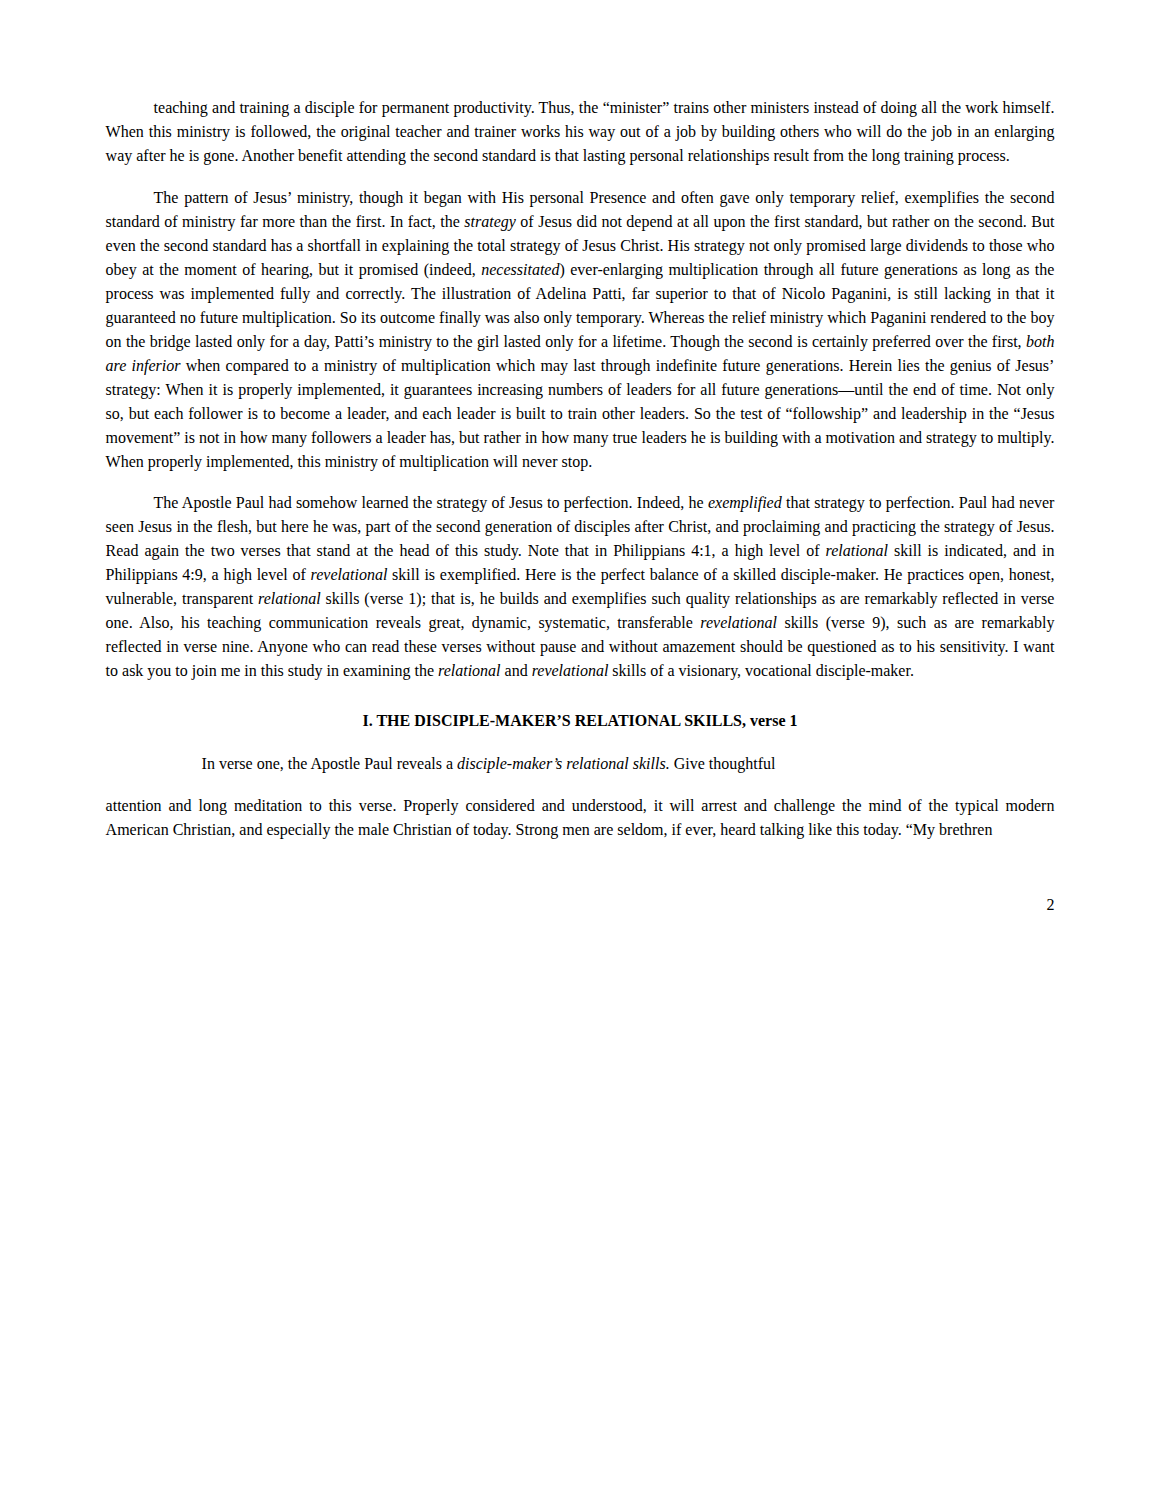teaching and training a disciple for permanent productivity. Thus, the “minister” trains other ministers instead of doing all the work himself. When this ministry is followed, the original teacher and trainer works his way out of a job by building others who will do the job in an enlarging way after he is gone. Another benefit attending the second standard is that lasting personal relationships result from the long training process.
The pattern of Jesus’ ministry, though it began with His personal Presence and often gave only temporary relief, exemplifies the second standard of ministry far more than the first. In fact, the strategy of Jesus did not depend at all upon the first standard, but rather on the second. But even the second standard has a shortfall in explaining the total strategy of Jesus Christ. His strategy not only promised large dividends to those who obey at the moment of hearing, but it promised (indeed, necessitated) ever-enlarging multiplication through all future generations as long as the process was implemented fully and correctly. The illustration of Adelina Patti, far superior to that of Nicolo Paganini, is still lacking in that it guaranteed no future multiplication. So its outcome finally was also only temporary. Whereas the relief ministry which Paganini rendered to the boy on the bridge lasted only for a day, Patti’s ministry to the girl lasted only for a lifetime. Though the second is certainly preferred over the first, both are inferior when compared to a ministry of multiplication which may last through indefinite future generations. Herein lies the genius of Jesus’ strategy: When it is properly implemented, it guarantees increasing numbers of leaders for all future generations—until the end of time. Not only so, but each follower is to become a leader, and each leader is built to train other leaders. So the test of “followship” and leadership in the “Jesus movement” is not in how many followers a leader has, but rather in how many true leaders he is building with a motivation and strategy to multiply. When properly implemented, this ministry of multiplication will never stop.
The Apostle Paul had somehow learned the strategy of Jesus to perfection. Indeed, he exemplified that strategy to perfection. Paul had never seen Jesus in the flesh, but here he was, part of the second generation of disciples after Christ, and proclaiming and practicing the strategy of Jesus. Read again the two verses that stand at the head of this study. Note that in Philippians 4:1, a high level of relational skill is indicated, and in Philippians 4:9, a high level of revelational skill is exemplified. Here is the perfect balance of a skilled disciple-maker. He practices open, honest, vulnerable, transparent relational skills (verse 1); that is, he builds and exemplifies such quality relationships as are remarkably reflected in verse one. Also, his teaching communication reveals great, dynamic, systematic, transferable revelational skills (verse 9), such as are remarkably reflected in verse nine. Anyone who can read these verses without pause and without amazement should be questioned as to his sensitivity. I want to ask you to join me in this study in examining the relational and revelational skills of a visionary, vocational disciple-maker.
I. THE DISCIPLE-MAKER’S RELATIONAL SKILLS, verse 1
In verse one, the Apostle Paul reveals a disciple-maker’s relational skills. Give thoughtful
attention and long meditation to this verse. Properly considered and understood, it will arrest and challenge the mind of the typical modern American Christian, and especially the male Christian of today. Strong men are seldom, if ever, heard talking like this today. “My brethren
2